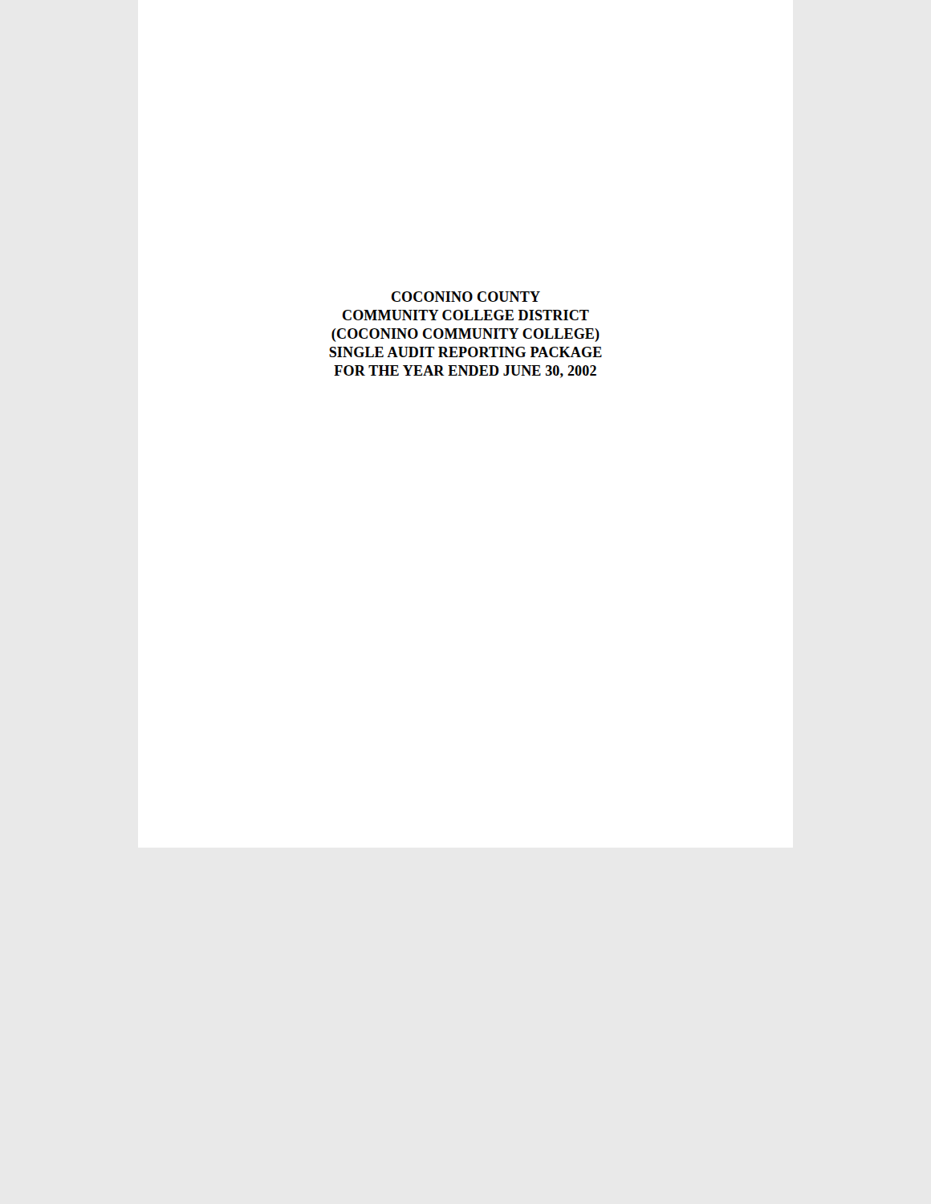COCONINO COUNTY
COMMUNITY COLLEGE DISTRICT
(COCONINO COMMUNITY COLLEGE)
SINGLE AUDIT REPORTING PACKAGE
FOR THE YEAR ENDED JUNE 30, 2002